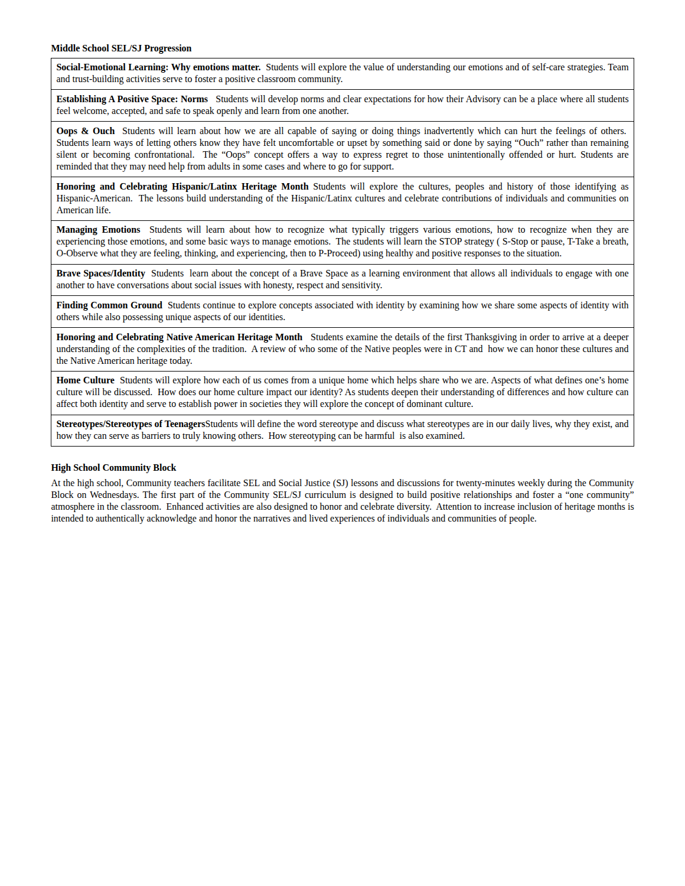Middle School SEL/SJ Progression
| Social-Emotional Learning: Why emotions matter. Students will explore the value of understanding our emotions and of self-care strategies. Team and trust-building activities serve to foster a positive classroom community. |
| Establishing A Positive Space: Norms Students will develop norms and clear expectations for how their Advisory can be a place where all students feel welcome, accepted, and safe to speak openly and learn from one another. |
| Oops & Ouch Students will learn about how we are all capable of saying or doing things inadvertently which can hurt the feelings of others. Students learn ways of letting others know they have felt uncomfortable or upset by something said or done by saying “Ouch” rather than remaining silent or becoming confrontational. The “Oops” concept offers a way to express regret to those unintentionally offended or hurt. Students are reminded that they may need help from adults in some cases and where to go for support. |
| Honoring and Celebrating Hispanic/Latinx Heritage Month Students will explore the cultures, peoples and history of those identifying as Hispanic-American. The lessons build understanding of the Hispanic/Latinx cultures and celebrate contributions of individuals and communities on American life. |
| Managing Emotions Students will learn about how to recognize what typically triggers various emotions, how to recognize when they are experiencing those emotions, and some basic ways to manage emotions. The students will learn the STOP strategy ( S-Stop or pause, T-Take a breath, O-Observe what they are feeling, thinking, and experiencing, then to P-Proceed) using healthy and positive responses to the situation. |
| Brave Spaces/Identity Students learn about the concept of a Brave Space as a learning environment that allows all individuals to engage with one another to have conversations about social issues with honesty, respect and sensitivity. |
| Finding Common Ground Students continue to explore concepts associated with identity by examining how we share some aspects of identity with others while also possessing unique aspects of our identities. |
| Honoring and Celebrating Native American Heritage Month Students examine the details of the first Thanksgiving in order to arrive at a deeper understanding of the complexities of the tradition. A review of who some of the Native peoples were in CT and how we can honor these cultures and the Native American heritage today. |
| Home Culture Students will explore how each of us comes from a unique home which helps share who we are. Aspects of what defines one’s home culture will be discussed. How does our home culture impact our identity? As students deepen their understanding of differences and how culture can affect both identity and serve to establish power in societies they will explore the concept of dominant culture. |
| Stereotypes/Stereotypes of Teenagers Students will define the word stereotype and discuss what stereotypes are in our daily lives, why they exist, and how they can serve as barriers to truly knowing others. How stereotyping can be harmful is also examined. |
High School Community Block
At the high school, Community teachers facilitate SEL and Social Justice (SJ) lessons and discussions for twenty-minutes weekly during the Community Block on Wednesdays. The first part of the Community SEL/SJ curriculum is designed to build positive relationships and foster a “one community” atmosphere in the classroom. Enhanced activities are also designed to honor and celebrate diversity. Attention to increase inclusion of heritage months is intended to authentically acknowledge and honor the narratives and lived experiences of individuals and communities of people.